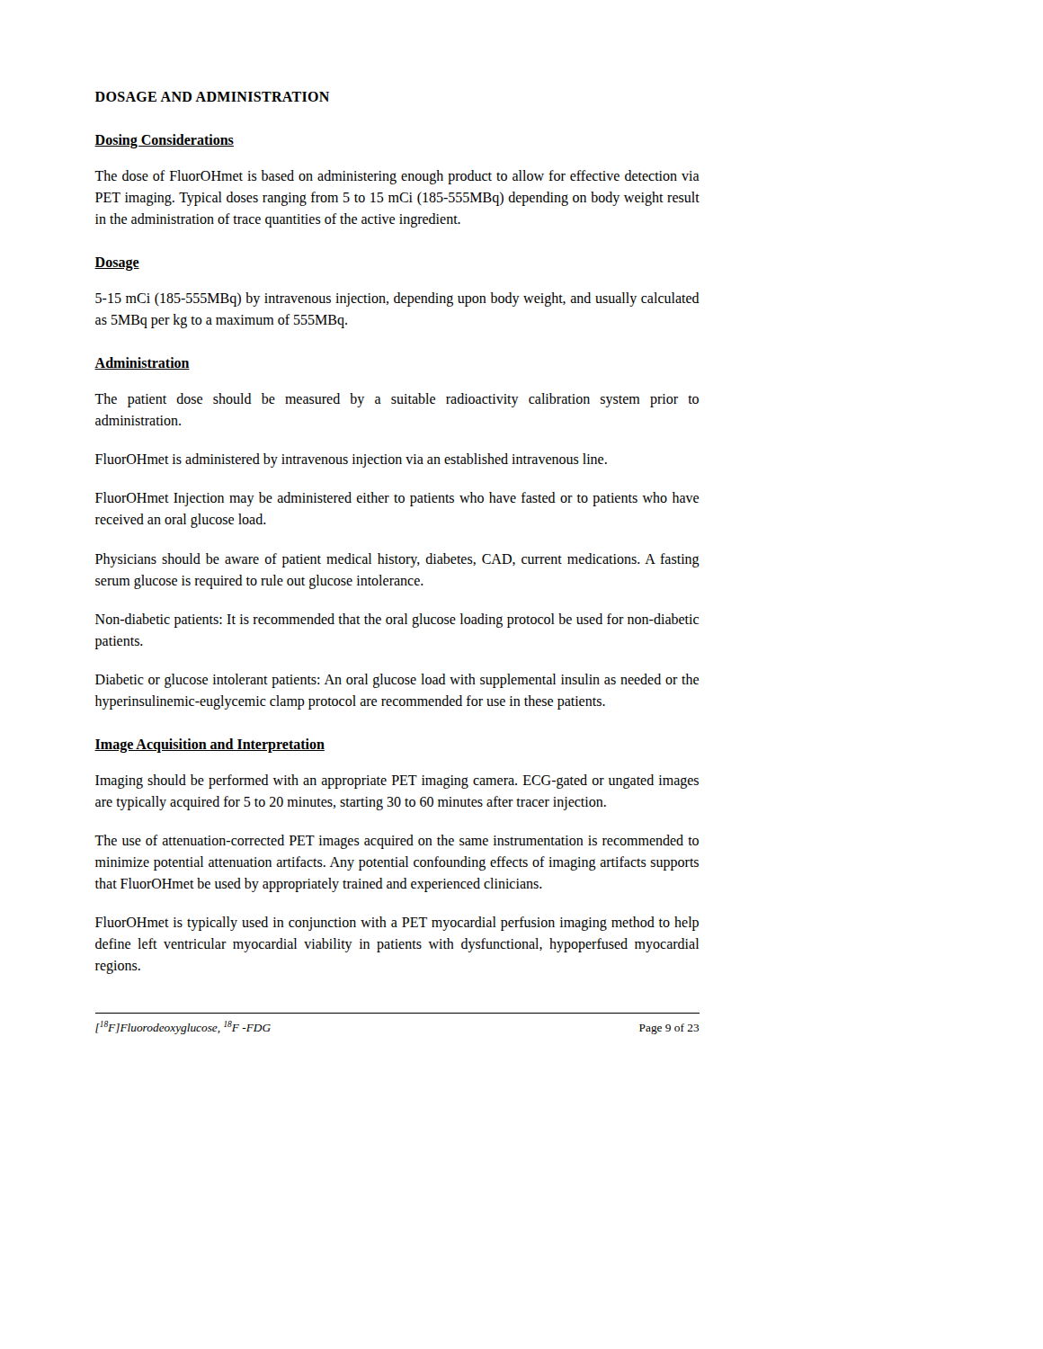DOSAGE AND ADMINISTRATION
Dosing Considerations
The dose of FluorOHmet is based on administering enough product to allow for effective detection via PET imaging. Typical doses ranging from 5 to 15 mCi (185-555MBq) depending on body weight result in the administration of trace quantities of the active ingredient.
Dosage
5-15 mCi (185-555MBq) by intravenous injection, depending upon body weight, and usually calculated as 5MBq per kg to a maximum of 555MBq.
Administration
The patient dose should be measured by a suitable radioactivity calibration system prior to administration.
FluorOHmet is administered by intravenous injection via an established intravenous line.
FluorOHmet Injection may be administered either to patients who have fasted or to patients who have received an oral glucose load.
Physicians should be aware of patient medical history, diabetes, CAD, current medications. A fasting serum glucose is required to rule out glucose intolerance.
Non-diabetic patients: It is recommended that the oral glucose loading protocol be used for non-diabetic patients.
Diabetic or glucose intolerant patients: An oral glucose load with supplemental insulin as needed or the hyperinsulinemic-euglycemic clamp protocol are recommended for use in these patients.
Image Acquisition and Interpretation
Imaging should be performed with an appropriate PET imaging camera. ECG-gated or ungated images are typically acquired for 5 to 20 minutes, starting 30 to 60 minutes after tracer injection.
The use of attenuation-corrected PET images acquired on the same instrumentation is recommended to minimize potential attenuation artifacts. Any potential confounding effects of imaging artifacts supports that FluorOHmet be used by appropriately trained and experienced clinicians.
FluorOHmet is typically used in conjunction with a PET myocardial perfusion imaging method to help define left ventricular myocardial viability in patients with dysfunctional, hypoperfused myocardial regions.
[18F]Fluorodeoxyglucose, 18F -FDG Page 9 of 23